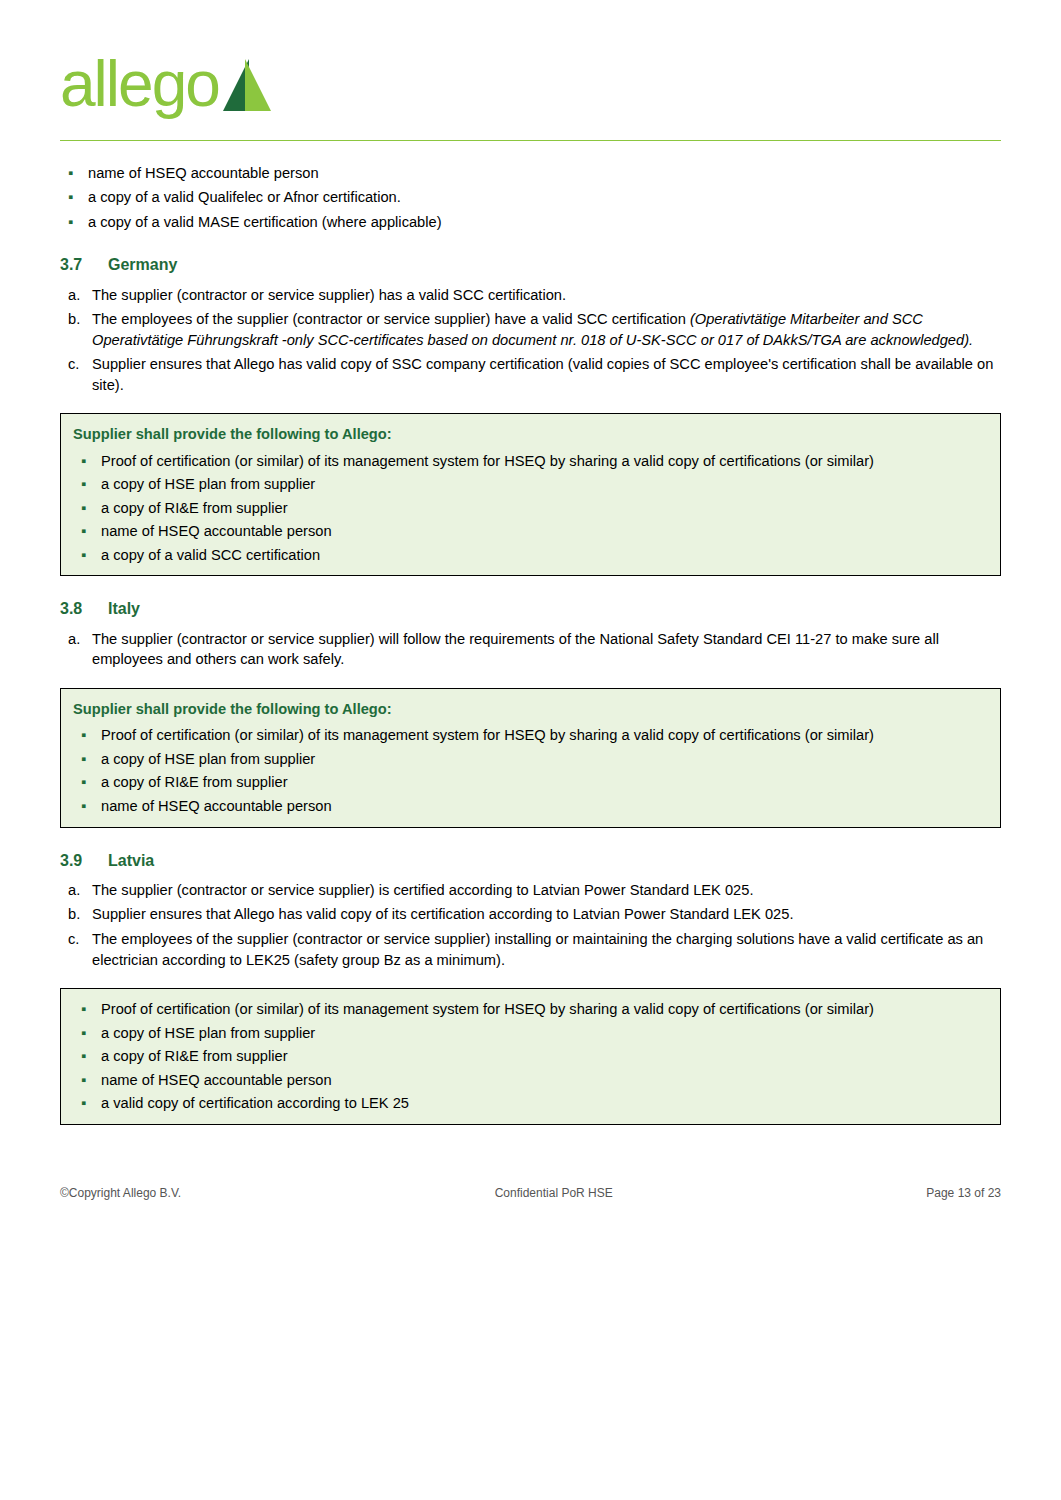allego
name of HSEQ accountable person
a copy of a valid Qualifelec or Afnor certification.
a copy of a valid MASE certification (where applicable)
3.7 Germany
The supplier (contractor or service supplier) has a valid SCC certification.
The employees of the supplier (contractor or service supplier) have a valid SCC certification (Operativtätige Mitarbeiter and SCC Operativtätige Führungskraft -only SCC-certificates based on document nr. 018 of U-SK-SCC or 017 of DAkkS/TGA are acknowledged).
Supplier ensures that Allego has valid copy of SSC company certification (valid copies of SCC employee's certification shall be available on site).
Supplier shall provide the following to Allego:
Proof of certification (or similar) of its management system for HSEQ by sharing a valid copy of certifications (or similar)
a copy of HSE plan from supplier
a copy of RI&E from supplier
name of HSEQ accountable person
a copy of a valid SCC certification
3.8 Italy
The supplier (contractor or service supplier) will follow the requirements of the National Safety Standard CEI 11-27 to make sure all employees and others can work safely.
Supplier shall provide the following to Allego:
Proof of certification (or similar) of its management system for HSEQ by sharing a valid copy of certifications (or similar)
a copy of HSE plan from supplier
a copy of RI&E from supplier
name of HSEQ accountable person
3.9 Latvia
The supplier (contractor or service supplier) is certified according to Latvian Power Standard LEK 025.
Supplier ensures that Allego has valid copy of its certification according to Latvian Power Standard LEK 025.
The employees of the supplier (contractor or service supplier) installing or maintaining the charging solutions have a valid certificate as an electrician according to LEK25 (safety group Bz as a minimum).
Proof of certification (or similar) of its management system for HSEQ by sharing a valid copy of certifications (or similar)
a copy of HSE plan from supplier
a copy of RI&E from supplier
name of HSEQ accountable person
a valid copy of certification according to LEK 25
©Copyright Allego B.V. Confidential PoR HSE Page 13 of 23